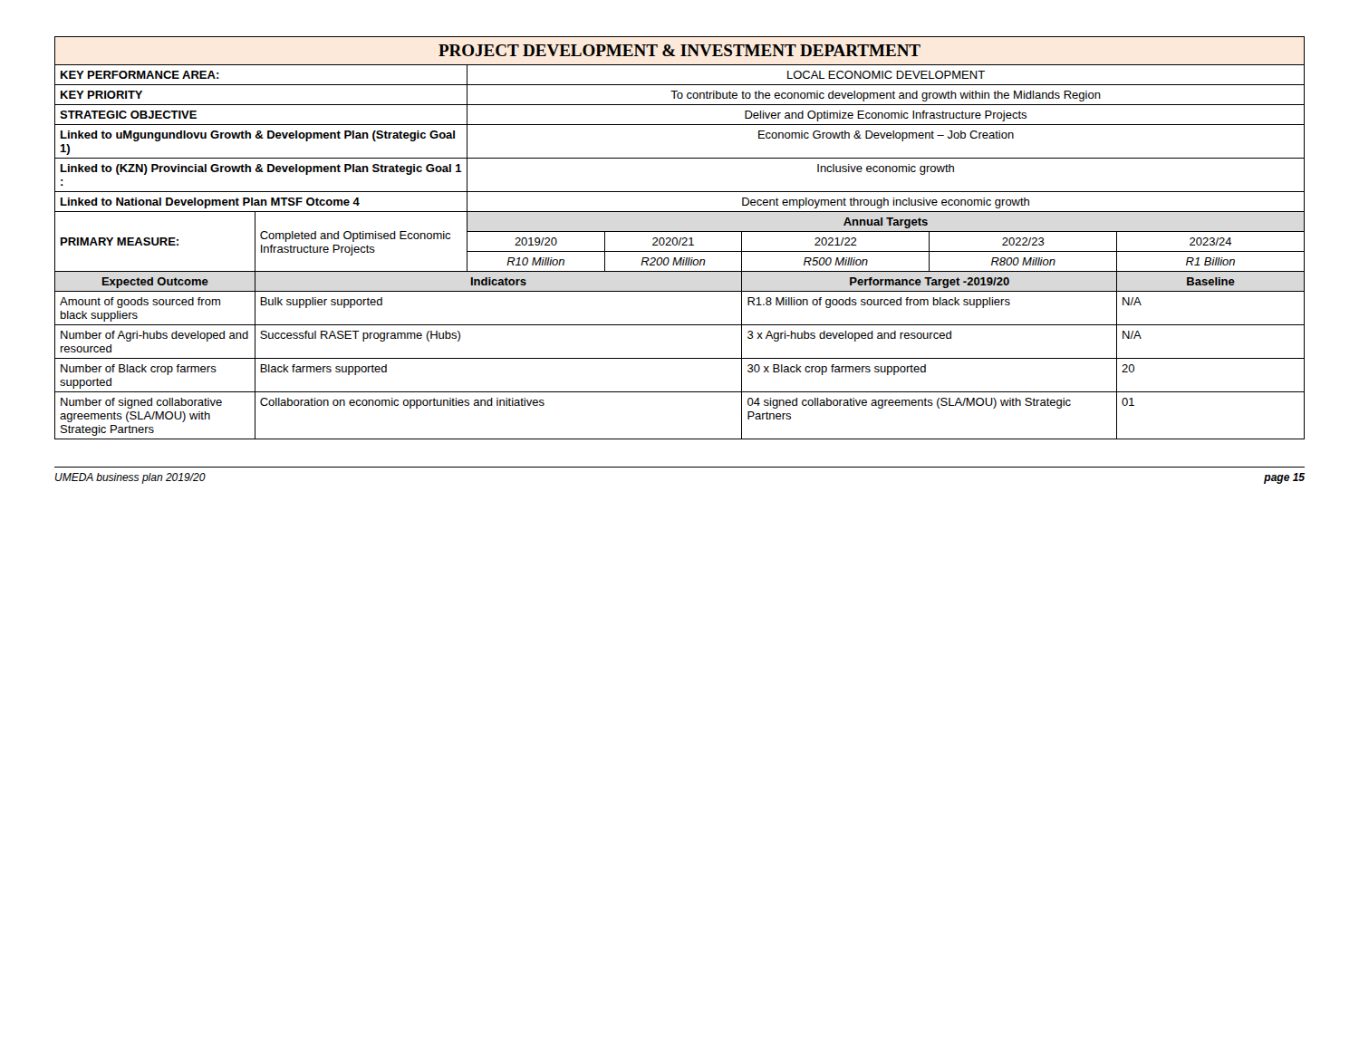| PROJECT DEVELOPMENT & INVESTMENT DEPARTMENT |
| KEY PERFORMANCE AREA: | LOCAL ECONOMIC DEVELOPMENT |
| KEY PRIORITY | To contribute to the economic development and growth within the Midlands Region |
| STRATEGIC OBJECTIVE | Deliver and Optimize Economic Infrastructure Projects |
| Linked to uMgungundlovu Growth & Development Plan (Strategic Goal 1) | Economic Growth & Development – Job Creation |
| Linked to (KZN) Provincial Growth & Development Plan Strategic Goal 1 : | Inclusive economic growth |
| Linked to National Development Plan MTSF Otcome 4 | Decent employment through inclusive economic growth |
| PRIMARY MEASURE: | Completed and Optimised Economic Infrastructure Projects | Annual Targets |
| 2019/20 | 2020/21 | 2021/22 | 2022/23 | 2023/24 |
| R10 Million | R200 Million | R500 Million | R800 Million | R1 Billion |
| Expected Outcome | Indicators | Performance Target -2019/20 | Baseline |
| Amount of goods sourced from black suppliers | Bulk supplier supported | R1.8 Million of goods sourced from black suppliers | N/A |
| Number of Agri-hubs developed and resourced | Successful RASET programme (Hubs) | 3 x Agri-hubs developed and resourced | N/A |
| Number of Black crop farmers supported | Black farmers supported | 30 x Black crop farmers supported | 20 |
| Number of signed collaborative agreements (SLA/MOU) with Strategic Partners | Collaboration on economic opportunities and initiatives | 04 signed collaborative agreements (SLA/MOU) with Strategic Partners | 01 |
UMEDA business plan 2019/20 page 15